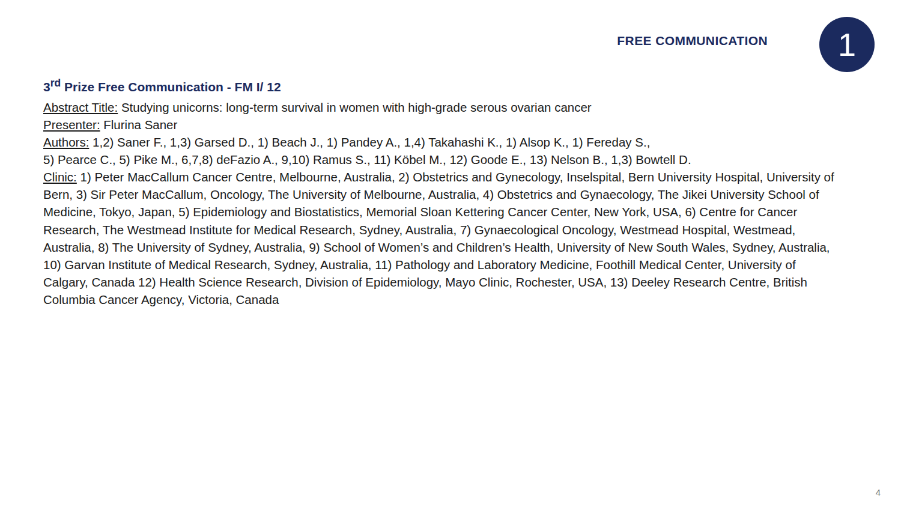1
FREE COMMUNICATION
3rd Prize Free Communication - FM I/ 12
Abstract Title: Studying unicorns: long-term survival in women with high-grade serous ovarian cancer
Presenter: Flurina Saner
Authors: 1,2) Saner F., 1,3) Garsed D., 1) Beach J., 1) Pandey A., 1,4) Takahashi K., 1) Alsop K., 1) Fereday S.,
5) Pearce C., 5) Pike M., 6,7,8) deFazio A., 9,10) Ramus S., 11) Köbel M., 12) Goode E., 13) Nelson B., 1,3) Bowtell D.
Clinic: 1) Peter MacCallum Cancer Centre, Melbourne, Australia, 2) Obstetrics and Gynecology, Inselspital, Bern University Hospital, University of Bern, 3) Sir Peter MacCallum, Oncology, The University of Melbourne, Australia, 4) Obstetrics and Gynaecology, The Jikei University School of Medicine, Tokyo, Japan, 5) Epidemiology and Biostatistics, Memorial Sloan Kettering Cancer Center, New York, USA, 6) Centre for Cancer Research, The Westmead Institute for Medical Research, Sydney, Australia, 7) Gynaecological Oncology, Westmead Hospital, Westmead, Australia, 8) The University of Sydney, Australia, 9) School of Women’s and Children’s Health, University of New South Wales, Sydney, Australia, 10) Garvan Institute of Medical Research, Sydney, Australia, 11) Pathology and Laboratory Medicine, Foothill Medical Center, University of Calgary, Canada 12) Health Science Research, Division of Epidemiology, Mayo Clinic, Rochester, USA, 13) Deeley Research Centre, British Columbia Cancer Agency, Victoria, Canada
4